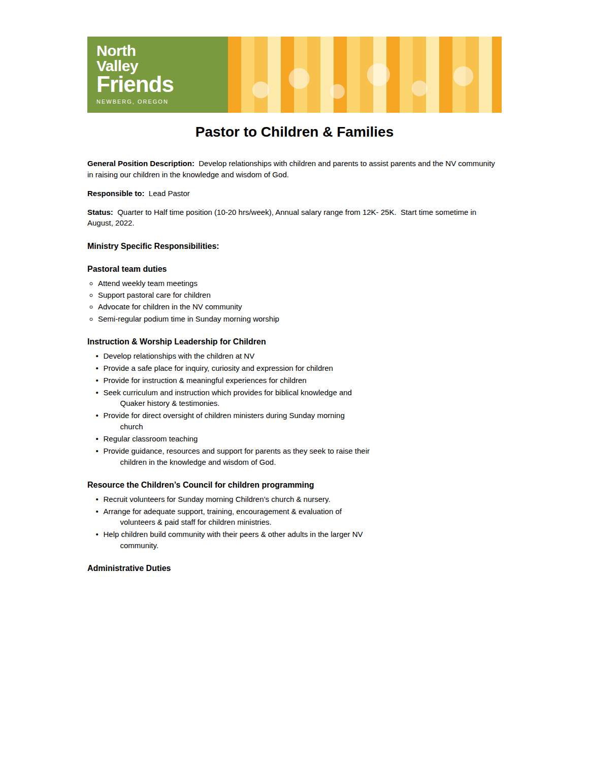North Valley Friends NEWBERG, OREGON
Pastor to Children & Families
General Position Description: Develop relationships with children and parents to assist parents and the NV community in raising our children in the knowledge and wisdom of God.
Responsible to: Lead Pastor
Status: Quarter to Half time position (10-20 hrs/week), Annual salary range from 12K- 25K. Start time sometime in August, 2022.
Ministry Specific Responsibilities:
Pastoral team duties
Attend weekly team meetings
Support pastoral care for children
Advocate for children in the NV community
Semi-regular podium time in Sunday morning worship
Instruction & Worship Leadership for Children
Develop relationships with the children at NV
Provide a safe place for inquiry, curiosity and expression for children
Provide for instruction & meaningful experiences for children
Seek curriculum and instruction which provides for biblical knowledge and Quaker history & testimonies.
Provide for direct oversight of children ministers during Sunday morning church
Regular classroom teaching
Provide guidance, resources and support for parents as they seek to raise their children in the knowledge and wisdom of God.
Resource the Children’s Council for children programming
Recruit volunteers for Sunday morning Children’s church & nursery.
Arrange for adequate support, training, encouragement & evaluation of volunteers & paid staff for children ministries.
Help children build community with their peers & other adults in the larger NV community.
Administrative Duties